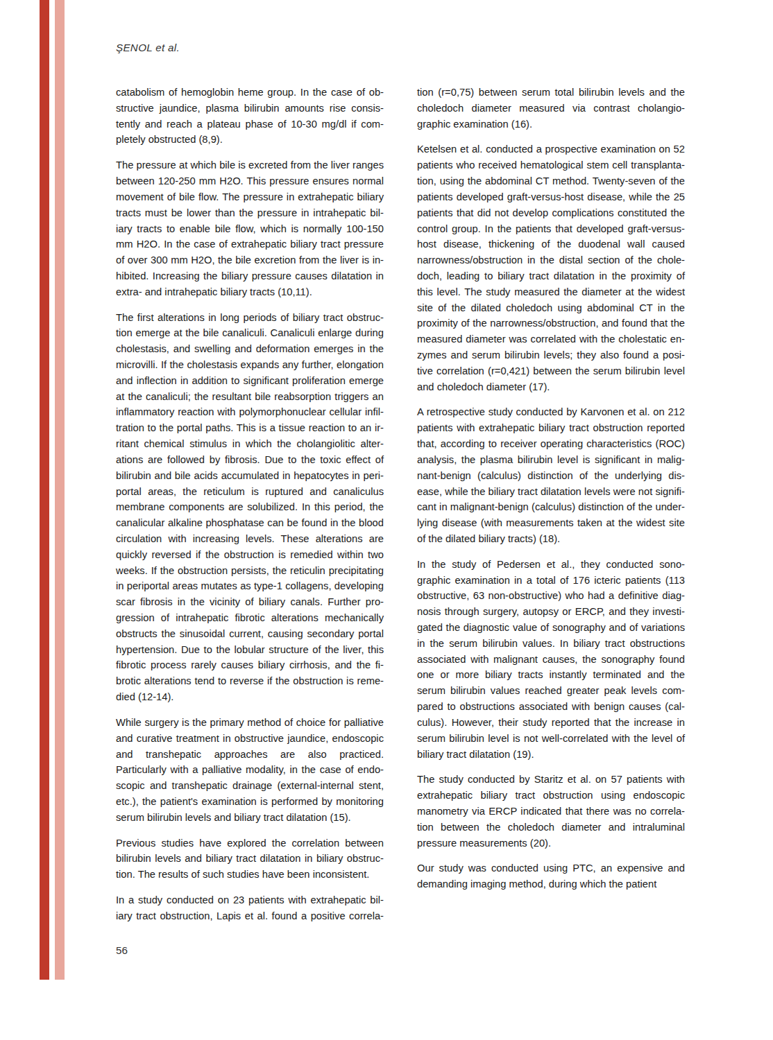ŞENOL et al.
catabolism of hemoglobin heme group. In the case of obstructive jaundice, plasma bilirubin amounts rise consistently and reach a plateau phase of 10-30 mg/dl if completely obstructed (8,9).
The pressure at which bile is excreted from the liver ranges between 120-250 mm H2O. This pressure ensures normal movement of bile flow. The pressure in extrahepatic biliary tracts must be lower than the pressure in intrahepatic biliary tracts to enable bile flow, which is normally 100-150 mm H2O. In the case of extrahepatic biliary tract pressure of over 300 mm H2O, the bile excretion from the liver is inhibited. Increasing the biliary pressure causes dilatation in extra- and intrahepatic biliary tracts (10,11).
The first alterations in long periods of biliary tract obstruction emerge at the bile canaliculi. Canaliculi enlarge during cholestasis, and swelling and deformation emerges in the microvilli. If the cholestasis expands any further, elongation and inflection in addition to significant proliferation emerge at the canaliculi; the resultant bile reabsorption triggers an inflammatory reaction with polymorphonuclear cellular infiltration to the portal paths. This is a tissue reaction to an irritant chemical stimulus in which the cholangiolitic alterations are followed by fibrosis. Due to the toxic effect of bilirubin and bile acids accumulated in hepatocytes in periportal areas, the reticulum is ruptured and canaliculus membrane components are solubilized. In this period, the canalicular alkaline phosphatase can be found in the blood circulation with increasing levels. These alterations are quickly reversed if the obstruction is remedied within two weeks. If the obstruction persists, the reticulin precipitating in periportal areas mutates as type-1 collagens, developing scar fibrosis in the vicinity of biliary canals. Further progression of intrahepatic fibrotic alterations mechanically obstructs the sinusoidal current, causing secondary portal hypertension. Due to the lobular structure of the liver, this fibrotic process rarely causes biliary cirrhosis, and the fibrotic alterations tend to reverse if the obstruction is remedied (12-14).
While surgery is the primary method of choice for palliative and curative treatment in obstructive jaundice, endoscopic and transhepatic approaches are also practiced. Particularly with a palliative modality, in the case of endoscopic and transhepatic drainage (external-internal stent, etc.), the patient's examination is performed by monitoring serum bilirubin levels and biliary tract dilatation (15).
Previous studies have explored the correlation between bilirubin levels and biliary tract dilatation in biliary obstruction. The results of such studies have been inconsistent.
In a study conducted on 23 patients with extrahepatic biliary tract obstruction, Lapis et al. found a positive correlation (r=0,75) between serum total bilirubin levels and the choledoch diameter measured via contrast cholangiographic examination (16).
Ketelsen et al. conducted a prospective examination on 52 patients who received hematological stem cell transplantation, using the abdominal CT method. Twenty-seven of the patients developed graft-versus-host disease, while the 25 patients that did not develop complications constituted the control group. In the patients that developed graft-versus-host disease, thickening of the duodenal wall caused narrowness/obstruction in the distal section of the choledoch, leading to biliary tract dilatation in the proximity of this level. The study measured the diameter at the widest site of the dilated choledoch using abdominal CT in the proximity of the narrowness/obstruction, and found that the measured diameter was correlated with the cholestatic enzymes and serum bilirubin levels; they also found a positive correlation (r=0,421) between the serum bilirubin level and choledoch diameter (17).
A retrospective study conducted by Karvonen et al. on 212 patients with extrahepatic biliary tract obstruction reported that, according to receiver operating characteristics (ROC) analysis, the plasma bilirubin level is significant in malignant-benign (calculus) distinction of the underlying disease, while the biliary tract dilatation levels were not significant in malignant-benign (calculus) distinction of the underlying disease (with measurements taken at the widest site of the dilated biliary tracts) (18).
In the study of Pedersen et al., they conducted sonographic examination in a total of 176 icteric patients (113 obstructive, 63 non-obstructive) who had a definitive diagnosis through surgery, autopsy or ERCP, and they investigated the diagnostic value of sonography and of variations in the serum bilirubin values. In biliary tract obstructions associated with malignant causes, the sonography found one or more biliary tracts instantly terminated and the serum bilirubin values reached greater peak levels compared to obstructions associated with benign causes (calculus). However, their study reported that the increase in serum bilirubin level is not well-correlated with the level of biliary tract dilatation (19).
The study conducted by Staritz et al. on 57 patients with extrahepatic biliary tract obstruction using endoscopic manometry via ERCP indicated that there was no correlation between the choledoch diameter and intraluminal pressure measurements (20).
Our study was conducted using PTC, an expensive and demanding imaging method, during which the patient
56